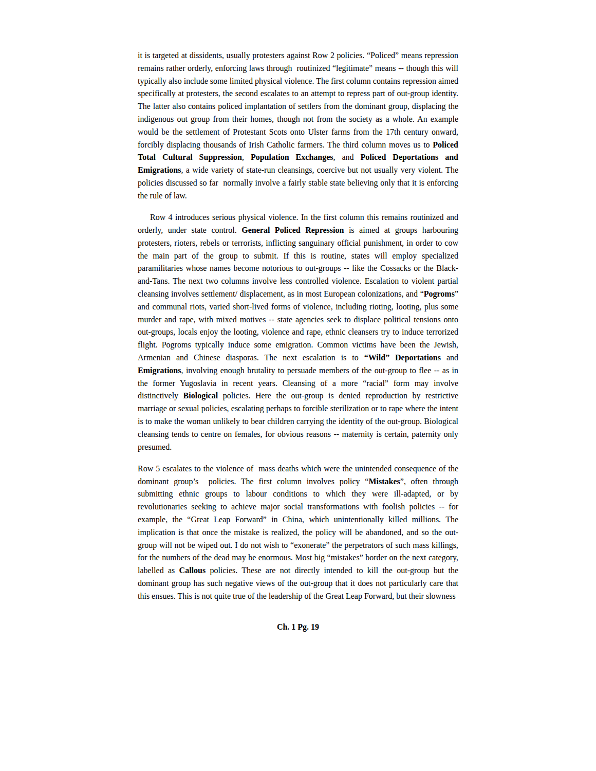it is targeted at dissidents, usually protesters against Row 2 policies. “Policed” means repression remains rather orderly, enforcing laws through routinized “legitimate” means -- though this will typically also include some limited physical violence. The first column contains repression aimed specifically at protesters, the second escalates to an attempt to repress part of out-group identity. The latter also contains policed implantation of settlers from the dominant group, displacing the indigenous out group from their homes, though not from the society as a whole. An example would be the settlement of Protestant Scots onto Ulster farms from the 17th century onward, forcibly displacing thousands of Irish Catholic farmers. The third column moves us to Policed Total Cultural Suppression, Population Exchanges, and Policed Deportations and Emigrations, a wide variety of state-run cleansings, coercive but not usually very violent. The policies discussed so far normally involve a fairly stable state believing only that it is enforcing the rule of law.
Row 4 introduces serious physical violence. In the first column this remains routinized and orderly, under state control. General Policed Repression is aimed at groups harbouring protesters, rioters, rebels or terrorists, inflicting sanguinary official punishment, in order to cow the main part of the group to submit. If this is routine, states will employ specialized paramilitaries whose names become notorious to out-groups -- like the Cossacks or the Black-and-Tans. The next two columns involve less controlled violence. Escalation to violent partial cleansing involves settlement/ displacement, as in most European colonizations, and “Pogroms” and communal riots, varied short-lived forms of violence, including rioting, looting, plus some murder and rape, with mixed motives -- state agencies seek to displace political tensions onto out-groups, locals enjoy the looting, violence and rape, ethnic cleansers try to induce terrorized flight. Pogroms typically induce some emigration. Common victims have been the Jewish, Armenian and Chinese diasporas. The next escalation is to “Wild” Deportations and Emigrations, involving enough brutality to persuade members of the out-group to flee -- as in the former Yugoslavia in recent years. Cleansing of a more “racial” form may involve distinctively Biological policies. Here the out-group is denied reproduction by restrictive marriage or sexual policies, escalating perhaps to forcible sterilization or to rape where the intent is to make the woman unlikely to bear children carrying the identity of the out-group. Biological cleansing tends to centre on females, for obvious reasons -- maternity is certain, paternity only presumed.
Row 5 escalates to the violence of mass deaths which were the unintended consequence of the dominant group’s policies. The first column involves policy “Mistakes”, often through submitting ethnic groups to labour conditions to which they were ill-adapted, or by revolutionaries seeking to achieve major social transformations with foolish policies -- for example, the “Great Leap Forward” in China, which unintentionally killed millions. The implication is that once the mistake is realized, the policy will be abandoned, and so the out-group will not be wiped out. I do not wish to “exonerate” the perpetrators of such mass killings, for the numbers of the dead may be enormous. Most big “mistakes” border on the next category, labelled as Callous policies. These are not directly intended to kill the out-group but the dominant group has such negative views of the out-group that it does not particularly care that this ensues. This is not quite true of the leadership of the Great Leap Forward, but their slowness
Ch. 1 Pg. 19